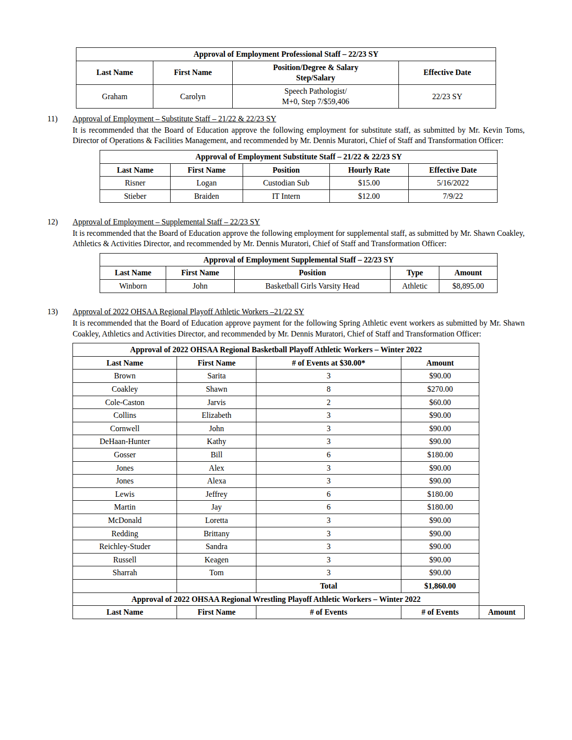| Approval of Employment Professional Staff – 22/23 SY |
| --- |
| Last Name | First Name | Position/Degree & Salary Step/Salary | Effective Date |
| Graham | Carolyn | Speech Pathologist/ M+0, Step 7/$59,406 | 22/23 SY |
11)
Approval of Employment – Substitute Staff – 21/22 & 22/23 SY
It is recommended that the Board of Education approve the following employment for substitute staff, as submitted by Mr. Kevin Toms, Director of Operations & Facilities Management, and recommended by Mr. Dennis Muratori, Chief of Staff and Transformation Officer:
| Approval of Employment Substitute Staff – 21/22 & 22/23 SY |
| --- |
| Last Name | First Name | Position | Hourly Rate | Effective Date |
| Risner | Logan | Custodian Sub | $15.00 | 5/16/2022 |
| Stieber | Braiden | IT Intern | $12.00 | 7/9/22 |
12)
Approval of Employment – Supplemental Staff – 22/23 SY
It is recommended that the Board of Education approve the following employment for supplemental staff, as submitted by Mr. Shawn Coakley, Athletics & Activities Director, and recommended by Mr. Dennis Muratori, Chief of Staff and Transformation Officer:
| Approval of Employment Supplemental Staff – 22/23 SY |
| --- |
| Last Name | First Name | Position | Type | Amount |
| Winborn | John | Basketball Girls Varsity Head | Athletic | $8,895.00 |
13)
Approval of 2022 OHSAA Regional Playoff Athletic Workers –21/22 SY
It is recommended that the Board of Education approve payment for the following Spring Athletic event workers as submitted by Mr. Shawn Coakley, Athletics and Activities Director, and recommended by Mr. Dennis Muratori, Chief of Staff and Transformation Officer:
| Approval of 2022 OHSAA Regional Basketball Playoff Athletic Workers – Winter 2022 |
| --- |
| Last Name | First Name | # of Events at $30.00* | Amount |
| Brown | Sarita | 3 | $90.00 |
| Coakley | Shawn | 8 | $270.00 |
| Cole-Caston | Jarvis | 2 | $60.00 |
| Collins | Elizabeth | 3 | $90.00 |
| Cornwell | John | 3 | $90.00 |
| DeHaan-Hunter | Kathy | 3 | $90.00 |
| Gosser | Bill | 6 | $180.00 |
| Jones | Alex | 3 | $90.00 |
| Jones | Alexa | 3 | $90.00 |
| Lewis | Jeffrey | 6 | $180.00 |
| Martin | Jay | 6 | $180.00 |
| McDonald | Loretta | 3 | $90.00 |
| Redding | Brittany | 3 | $90.00 |
| Reichley-Studer | Sandra | 3 | $90.00 |
| Russell | Keagen | 3 | $90.00 |
| Sharrah | Tom | 3 | $90.00 |
| | | Total | $1,860.00 |
| Approval of 2022 OHSAA Regional Wrestling Playoff Athletic Workers – Winter 2022 |
| Last Name | First Name | # of Events | # of Events | Amount |